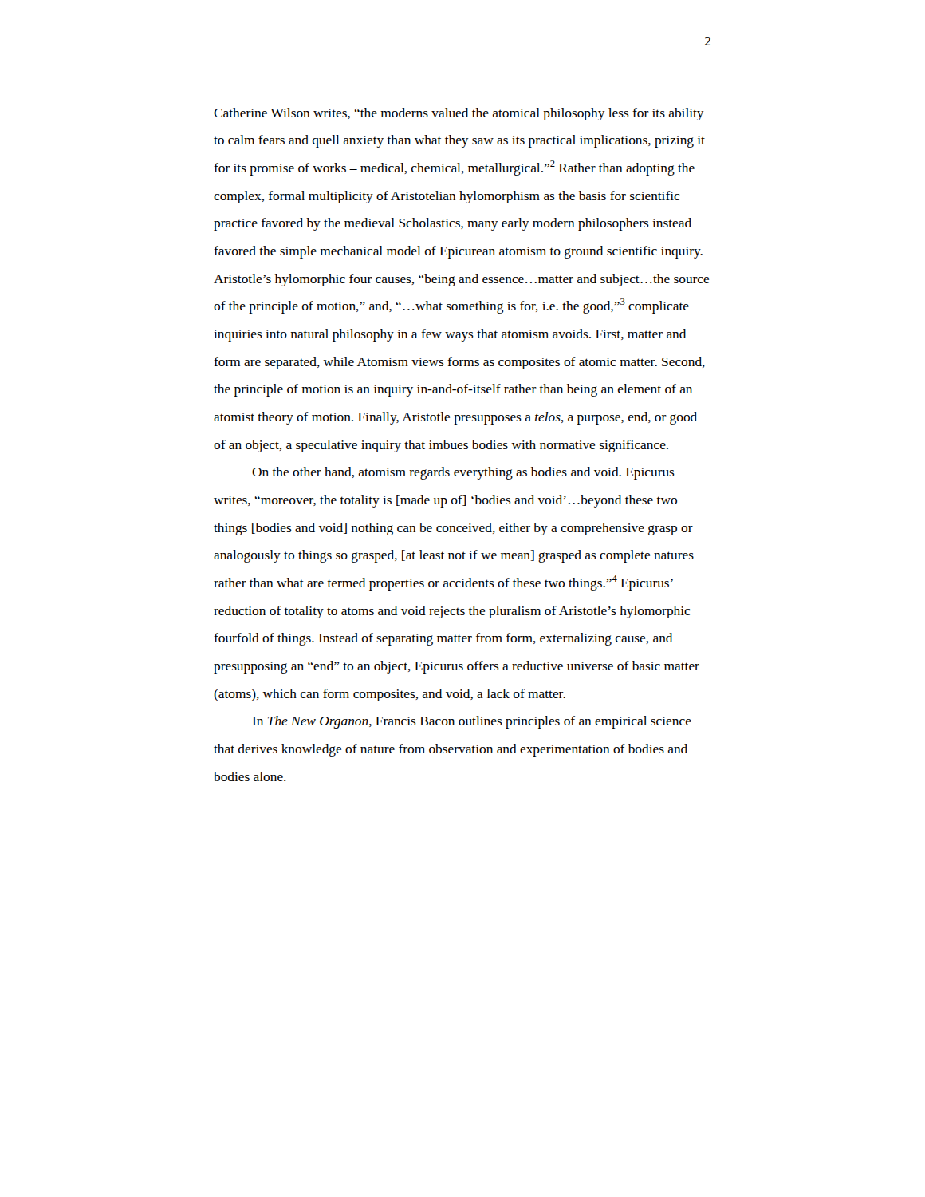2
Catherine Wilson writes, “the moderns valued the atomical philosophy less for its ability to calm fears and quell anxiety than what they saw as its practical implications, prizing it for its promise of works – medical, chemical, metallurgical.”2 Rather than adopting the complex, formal multiplicity of Aristotelian hylomorphism as the basis for scientific practice favored by the medieval Scholastics, many early modern philosophers instead favored the simple mechanical model of Epicurean atomism to ground scientific inquiry. Aristotle’s hylomorphic four causes, “being and essence…matter and subject…the source of the principle of motion,” and, “…what something is for, i.e. the good,”3 complicate inquiries into natural philosophy in a few ways that atomism avoids. First, matter and form are separated, while Atomism views forms as composites of atomic matter. Second, the principle of motion is an inquiry in-and-of-itself rather than being an element of an atomist theory of motion. Finally, Aristotle presupposes a telos, a purpose, end, or good of an object, a speculative inquiry that imbues bodies with normative significance.
On the other hand, atomism regards everything as bodies and void. Epicurus writes, “moreover, the totality is [made up of] ‘bodies and void’…beyond these two things [bodies and void] nothing can be conceived, either by a comprehensive grasp or analogously to things so grasped, [at least not if we mean] grasped as complete natures rather than what are termed properties or accidents of these two things.”4 Epicurus’ reduction of totality to atoms and void rejects the pluralism of Aristotle’s hylomorphic fourfold of things. Instead of separating matter from form, externalizing cause, and presupposing an “end” to an object, Epicurus offers a reductive universe of basic matter (atoms), which can form composites, and void, a lack of matter.
In The New Organon, Francis Bacon outlines principles of an empirical science that derives knowledge of nature from observation and experimentation of bodies and bodies alone.